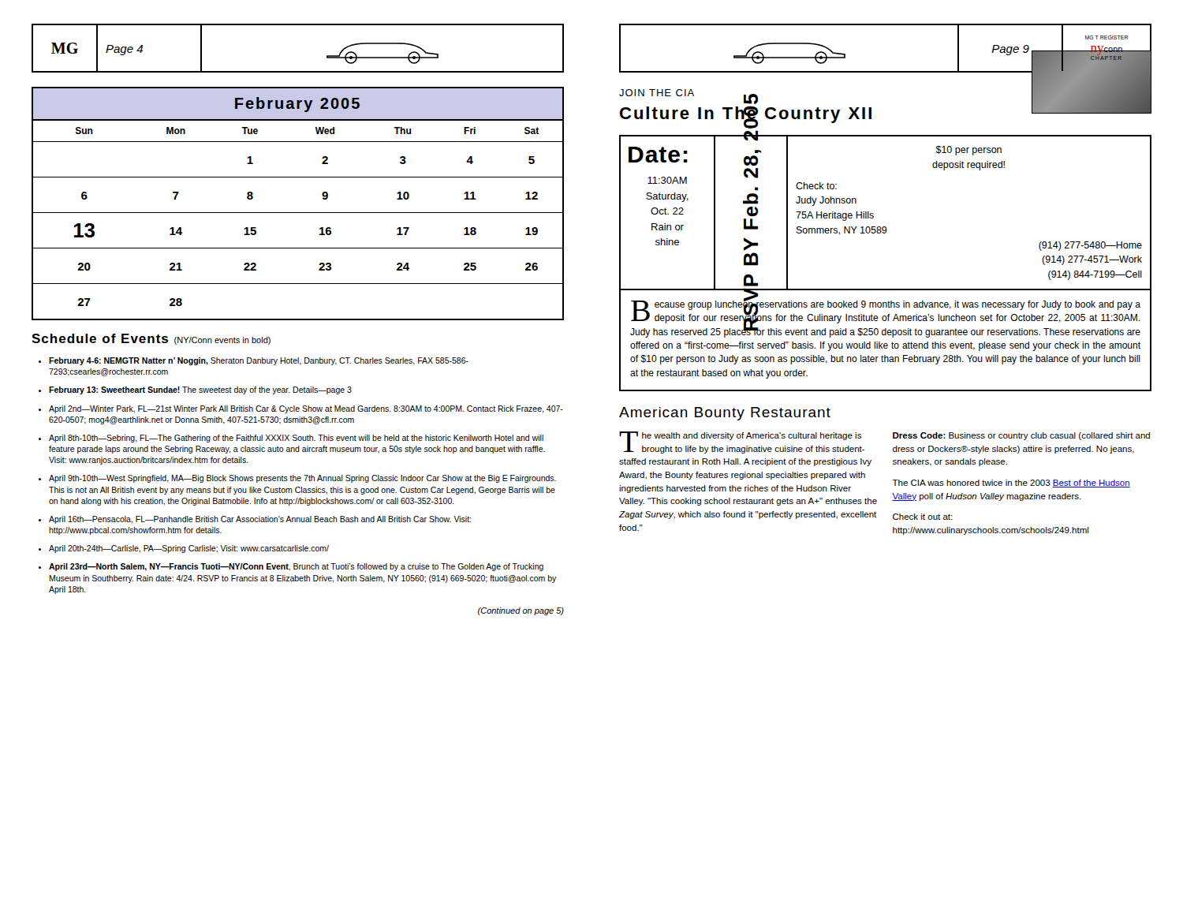MG
Page 4
February 2005
| Sun | Mon | Tue | Wed | Thu | Fri | Sat |
| --- | --- | --- | --- | --- | --- | --- |
| | | 1 | 2 | 3 | 4 | 5 |
| 6 | 7 | 8 | 9 | 10 | 11 | 12 |
| 13 | 14 | 15 | 16 | 17 | 18 | 19 |
| 20 | 21 | 22 | 23 | 24 | 25 | 26 |
| 27 | 28 | | | | | |
Schedule of Events (NY/Conn events in bold)
February 4-6: NEMGTR Natter n’ Noggin, Sheraton Danbury Hotel, Danbury, CT. Charles Searles, FAX 585-586-7293;csearles@rochester.rr.com
February 13: Sweetheart Sundae! The sweetest day of the year. Details—page 3
April 2nd—Winter Park, FL—21st Winter Park All British Car & Cycle Show at Mead Gardens. 8:30AM to 4:00PM. Contact Rick Frazee, 407-620-0507; mog4@earthlink.net or Donna Smith, 407-521-5730; dsmith3@cfl.rr.com
April 8th-10th—Sebring, FL—The Gathering of the Faithful XXXIX South. This event will be held at the historic Kenilworth Hotel and will feature parade laps around the Sebring Raceway, a classic auto and aircraft museum tour, a 50s style sock hop and banquet with raffle. Visit: www.ranjos.auction/britcars/index.htm for details.
April 9th-10th—West Springfield, MA—Big Block Shows presents the 7th Annual Spring Classic Indoor Car Show at the Big E Fairgrounds. This is not an All British event by any means but if you like Custom Classics, this is a good one. Custom Car Legend, George Barris will be on hand along with his creation, the Original Batmobile. Info at http://bigblockshows.com/ or call 603-352-3100.
April 16th—Pensacola, FL—Panhandle British Car Association’s Annual Beach Bash and All British Car Show. Visit: http://www.pbcal.com/showform.htm for details.
April 20th-24th—Carlisle, PA—Spring Carlisle; Visit: www.carsatcarlisle.com/
April 23rd—North Salem, NY—Francis Tuoti—NY/Conn Event, Brunch at Tuoti’s followed by a cruise to The Golden Age of Trucking Museum in Southberry. Rain date: 4/24. RSVP to Francis at 8 Elizabeth Drive, North Salem, NY 10560; (914) 669-5020; ftuoti@aol.com by April 18th.
(Continued on page 5)
Page 9
MG T REGISTER
nyconn
CHAPTER
JOIN THE CIA
Culture In The Country XII
Date:
11:30AM
Saturday,
Oct. 22
Rain or
shine
RSVP BY Feb. 28, 2005
$10 per person
deposit required!
Check to:
Judy Johnson
75A Heritage Hills
Sommers, NY 10589
(914) 277-5480—Home
(914) 277-4571—Work
(914) 844-7199—Cell
Because group luncheon reservations are booked 9 months in advance, it was necessary for Judy to book and pay a deposit for our reservations for the Culinary Institute of America’s luncheon set for October 22, 2005 at 11:30AM. Judy has reserved 25 places for this event and paid a $250 deposit to guarantee our reservations. These reservations are offered on a “first-come—first served” basis. If you would like to attend this event, please send your check in the amount of $10 per person to Judy as soon as possible, but no later than February 28th. You will pay the balance of your lunch bill at the restaurant based on what you order.
American Bounty Restaurant
The wealth and diversity of America's cultural heritage is brought to life by the imaginative cuisine of this student-staffed restaurant in Roth Hall. A recipient of the prestigious Ivy Award, the Bounty features regional specialties prepared with ingredients harvested from the riches of the Hudson River Valley. "This cooking school restaurant gets an A+" enthuses the Zagat Survey, which also found it "perfectly presented, excellent food."
Dress Code: Business or country club casual (collared shirt and dress or Dockers®-style slacks) attire is preferred. No jeans, sneakers, or sandals please.
The CIA was honored twice in the 2003 Best of the Hudson Valley poll of Hudson Valley magazine readers.
Check it out at: http://www.culinaryschools.com/schools/249.html